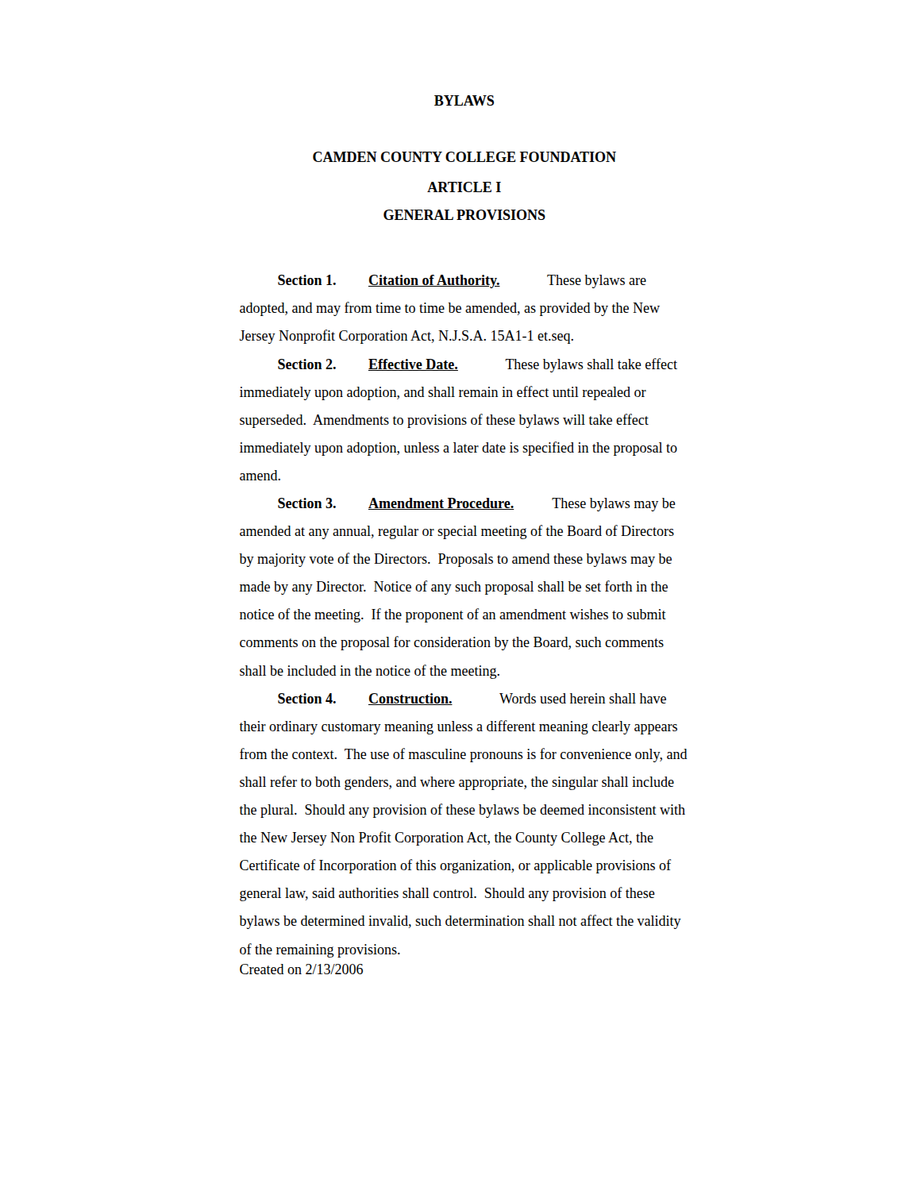BYLAWS
CAMDEN COUNTY COLLEGE FOUNDATION
ARTICLE I
GENERAL PROVISIONS
Section 1. Citation of Authority. These bylaws are adopted, and may from time to time be amended, as provided by the New Jersey Nonprofit Corporation Act, N.J.S.A. 15A1-1 et.seq.
Section 2. Effective Date. These bylaws shall take effect immediately upon adoption, and shall remain in effect until repealed or superseded. Amendments to provisions of these bylaws will take effect immediately upon adoption, unless a later date is specified in the proposal to amend.
Section 3. Amendment Procedure. These bylaws may be amended at any annual, regular or special meeting of the Board of Directors by majority vote of the Directors. Proposals to amend these bylaws may be made by any Director. Notice of any such proposal shall be set forth in the notice of the meeting. If the proponent of an amendment wishes to submit comments on the proposal for consideration by the Board, such comments shall be included in the notice of the meeting.
Section 4. Construction. Words used herein shall have their ordinary customary meaning unless a different meaning clearly appears from the context. The use of masculine pronouns is for convenience only, and shall refer to both genders, and where appropriate, the singular shall include the plural. Should any provision of these bylaws be deemed inconsistent with the New Jersey Non Profit Corporation Act, the County College Act, the Certificate of Incorporation of this organization, or applicable provisions of general law, said authorities shall control. Should any provision of these bylaws be determined invalid, such determination shall not affect the validity of the remaining provisions.
Created on 2/13/2006